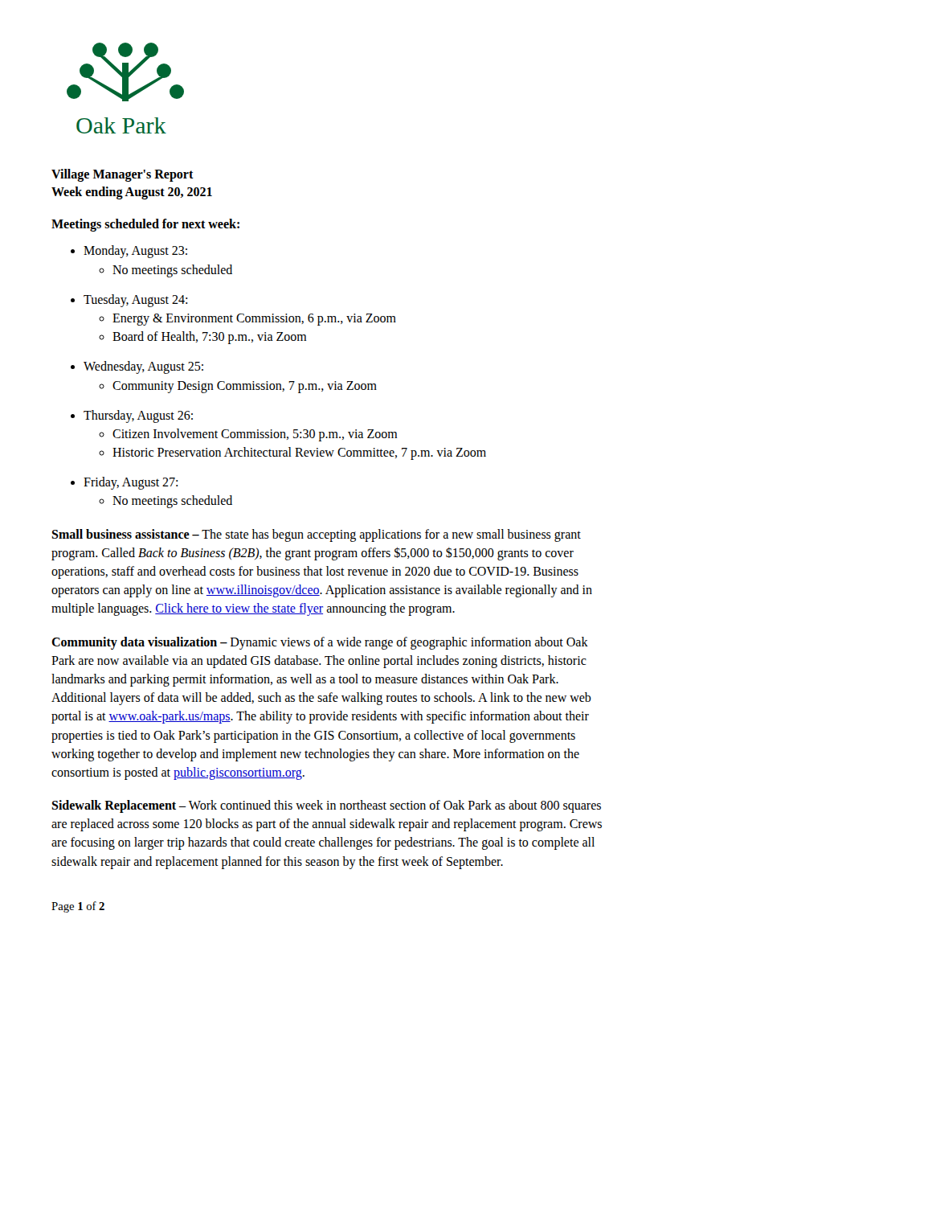Village Manager's Report
Week ending August 20, 2021
Meetings scheduled for next week:
Monday, August 23:
No meetings scheduled
Tuesday, August 24:
Energy & Environment Commission, 6 p.m., via Zoom
Board of Health, 7:30 p.m., via Zoom
Wednesday, August 25:
Community Design Commission, 7 p.m., via Zoom
Thursday, August 26:
Citizen Involvement Commission, 5:30 p.m., via Zoom
Historic Preservation Architectural Review Committee, 7 p.m. via Zoom
Friday, August 27:
No meetings scheduled
Small business assistance – The state has begun accepting applications for a new small business grant program. Called Back to Business (B2B), the grant program offers $5,000 to $150,000 grants to cover operations, staff and overhead costs for business that lost revenue in 2020 due to COVID-19. Business operators can apply on line at www.illinoisgov/dceo. Application assistance is available regionally and in multiple languages. Click here to view the state flyer announcing the program.
Community data visualization – Dynamic views of a wide range of geographic information about Oak Park are now available via an updated GIS database. The online portal includes zoning districts, historic landmarks and parking permit information, as well as a tool to measure distances within Oak Park. Additional layers of data will be added, such as the safe walking routes to schools. A link to the new web portal is at www.oak-park.us/maps. The ability to provide residents with specific information about their properties is tied to Oak Park’s participation in the GIS Consortium, a collective of local governments working together to develop and implement new technologies they can share. More information on the consortium is posted at public.gisconsortium.org.
Sidewalk Replacement – Work continued this week in northeast section of Oak Park as about 800 squares are replaced across some 120 blocks as part of the annual sidewalk repair and replacement program. Crews are focusing on larger trip hazards that could create challenges for pedestrians. The goal is to complete all sidewalk repair and replacement planned for this season by the first week of September.
Page 1 of 2